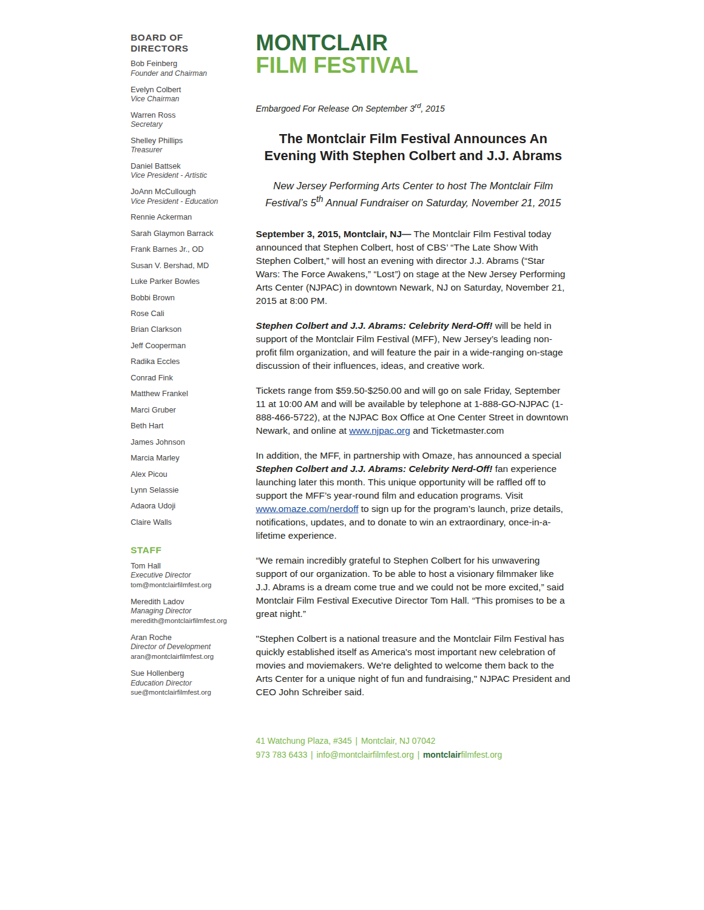Board of Directors
Bob FeinbergFounder and Chairman
Evelyn ColbertVice Chairman
Warren RossSecretary
Shelley PhillipsTreasurer
Daniel BattsekVice President - Artistic
JoAnn McCulloughVice President - Education
Rennie Ackerman
Sarah Glaymon Barrack
Frank Barnes Jr., OD
Susan V. Bershad, MD
Luke Parker Bowles
Bobbi Brown
Rose Cali
Brian Clarkson
Jeff Cooperman
Radika Eccles
Conrad Fink
Matthew Frankel
Marci Gruber
Beth Hart
James Johnson
Marcia Marley
Alex Picou
Lynn Selassie
Adaora Udoji
Claire Walls
Staff
Tom HallExecutive Director tom@montclairfilmfest.org
Meredith LadovManaging Director meredith@montclairfilmfest.org
Aran RocheDirector of Development aran@montclairfilmfest.org
Sue HollenbergEducation Director sue@montclairfilmfest.org
MONTCLAIR FILM FESTIVAL
Embargoed For Release On September 3rd, 2015
The Montclair Film Festival Announces An Evening With Stephen Colbert and J.J. Abrams
New Jersey Performing Arts Center to host The Montclair Film Festival’s 5th Annual Fundraiser on Saturday, November 21, 2015
September 3, 2015, Montclair, NJ— The Montclair Film Festival today announced that Stephen Colbert, host of CBS’ “The Late Show With Stephen Colbert,” will host an evening with director J.J. Abrams (“Star Wars: The Force Awakens,” “Lost”) on stage at the New Jersey Performing Arts Center (NJPAC) in downtown Newark, NJ on Saturday, November 21, 2015 at 8:00 PM.
Stephen Colbert and J.J. Abrams: Celebrity Nerd-Off! will be held in support of the Montclair Film Festival (MFF), New Jersey’s leading non-profit film organization, and will feature the pair in a wide-ranging on-stage discussion of their influences, ideas, and creative work.
Tickets range from $59.50-$250.00 and will go on sale Friday, September 11 at 10:00 AM and will be available by telephone at 1-888-GO-NJPAC (1-888-466-5722), at the NJPAC Box Office at One Center Street in downtown Newark, and online at www.njpac.org and Ticketmaster.com
In addition, the MFF, in partnership with Omaze, has announced a special Stephen Colbert and J.J. Abrams: Celebrity Nerd-Off! fan experience launching later this month. This unique opportunity will be raffled off to support the MFF’s year-round film and education programs. Visit www.omaze.com/nerdoff to sign up for the program’s launch, prize details, notifications, updates, and to donate to win an extraordinary, once-in-a-lifetime experience.
“We remain incredibly grateful to Stephen Colbert for his unwavering support of our organization. To be able to host a visionary filmmaker like J.J. Abrams is a dream come true and we could not be more excited,” said Montclair Film Festival Executive Director Tom Hall. “This promises to be a great night.”
"Stephen Colbert is a national treasure and the Montclair Film Festival has quickly established itself as America's most important new celebration of movies and moviemakers. We're delighted to welcome them back to the Arts Center for a unique night of fun and fundraising," NJPAC President and CEO John Schreiber said.
41 Watchung Plaza, #345|Montclair, NJ 07042
973 783 6433|info@montclairfilmfest.org|montclairfilmfest.org